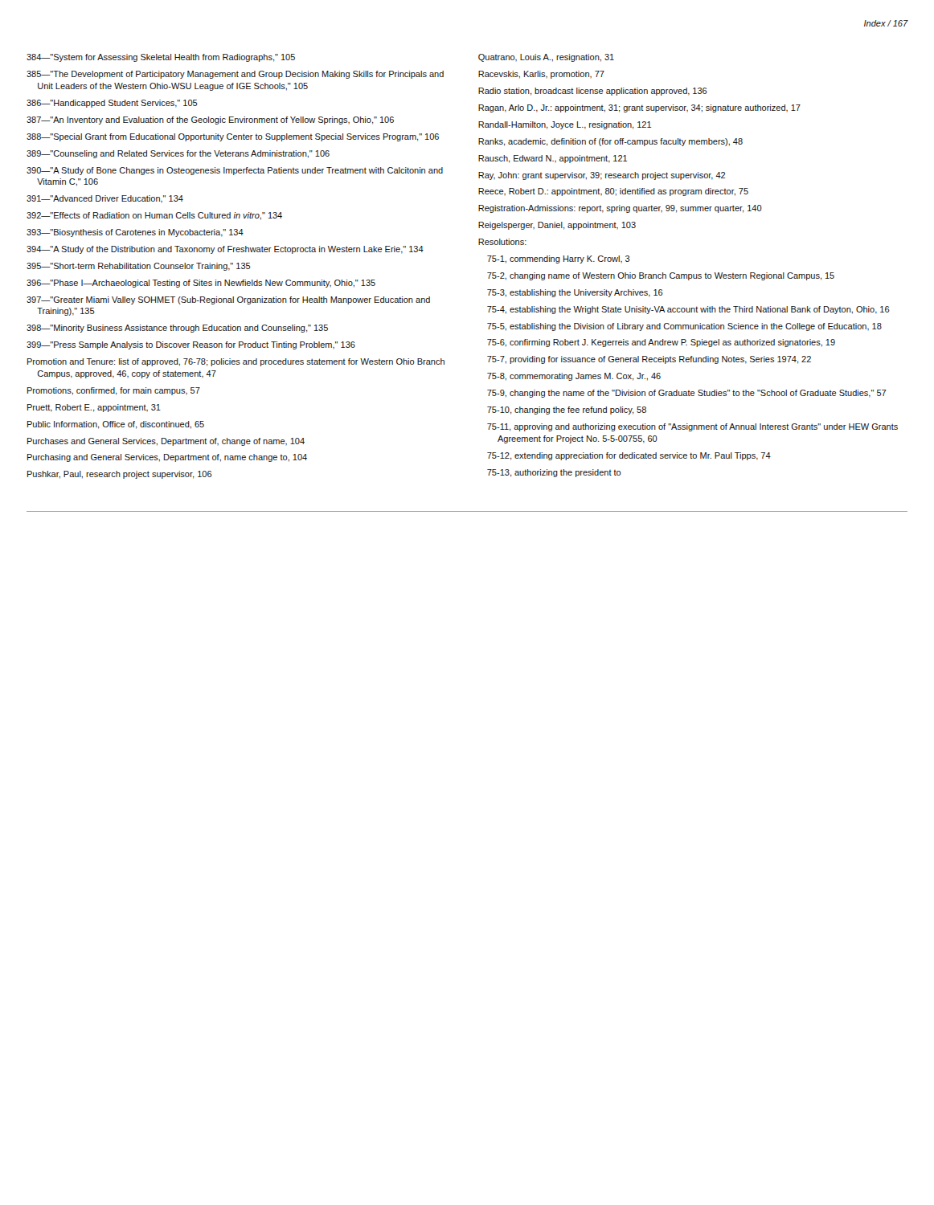Index / 167
384—"System for Assessing Skeletal Health from Radiographs," 105
385—"The Development of Participatory Management and Group Decision Making Skills for Principals and Unit Leaders of the Western Ohio-WSU League of IGE Schools," 105
386—"Handicapped Student Services," 105
387—"An Inventory and Evaluation of the Geologic Environment of Yellow Springs, Ohio," 106
388—"Special Grant from Educational Opportunity Center to Supplement Special Services Program," 106
389—"Counseling and Related Services for the Veterans Administration," 106
390—"A Study of Bone Changes in Osteogenesis Imperfecta Patients under Treatment with Calcitonin and Vitamin C," 106
391—"Advanced Driver Education," 134
392—"Effects of Radiation on Human Cells Cultured in vitro," 134
393—"Biosynthesis of Carotenes in Mycobacteria," 134
394—"A Study of the Distribution and Taxonomy of Freshwater Ectoprocta in Western Lake Erie," 134
395—"Short-term Rehabilitation Counselor Training," 135
396—"Phase I—Archaeological Testing of Sites in Newfields New Community, Ohio," 135
397—"Greater Miami Valley SOHMET (Sub-Regional Organization for Health Manpower Education and Training)," 135
398—"Minority Business Assistance through Education and Counseling," 135
399—"Press Sample Analysis to Discover Reason for Product Tinting Problem," 136
Promotion and Tenure: list of approved, 76-78; policies and procedures statement for Western Ohio Branch Campus, approved, 46, copy of statement, 47
Promotions, confirmed, for main campus, 57
Pruett, Robert E., appointment, 31
Public Information, Office of, discontinued, 65
Purchases and General Services, Department of, change of name, 104
Purchasing and General Services, Department of, name change to, 104
Pushkar, Paul, research project supervisor, 106
Quatrano, Louis A., resignation, 31
Racevskis, Karlis, promotion, 77
Radio station, broadcast license application approved, 136
Ragan, Arlo D., Jr.: appointment, 31; grant supervisor, 34; signature authorized, 17
Randall-Hamilton, Joyce L., resignation, 121
Ranks, academic, definition of (for off-campus faculty members), 48
Rausch, Edward N., appointment, 121
Ray, John: grant supervisor, 39; research project supervisor, 42
Reece, Robert D.: appointment, 80; identified as program director, 75
Registration-Admissions: report, spring quarter, 99, summer quarter, 140
Reigelsperger, Daniel, appointment, 103
Resolutions:
75-1, commending Harry K. Crowl, 3
75-2, changing name of Western Ohio Branch Campus to Western Regional Campus, 15
75-3, establishing the University Archives, 16
75-4, establishing the Wright State Unisity-VA account with the Third National Bank of Dayton, Ohio, 16
75-5, establishing the Division of Library and Communication Science in the College of Education, 18
75-6, confirming Robert J. Kegerreis and Andrew P. Spiegel as authorized signatories, 19
75-7, providing for issuance of General Receipts Refunding Notes, Series 1974, 22
75-8, commemorating James M. Cox, Jr., 46
75-9, changing the name of the "Division of Graduate Studies" to the "School of Graduate Studies," 57
75-10, changing the fee refund policy, 58
75-11, approving and authorizing execution of "Assignment of Annual Interest Grants" under HEW Grants Agreement for Project No. 5-5-00755, 60
75-12, extending appreciation for dedicated service to Mr. Paul Tipps, 74
75-13, authorizing the president to